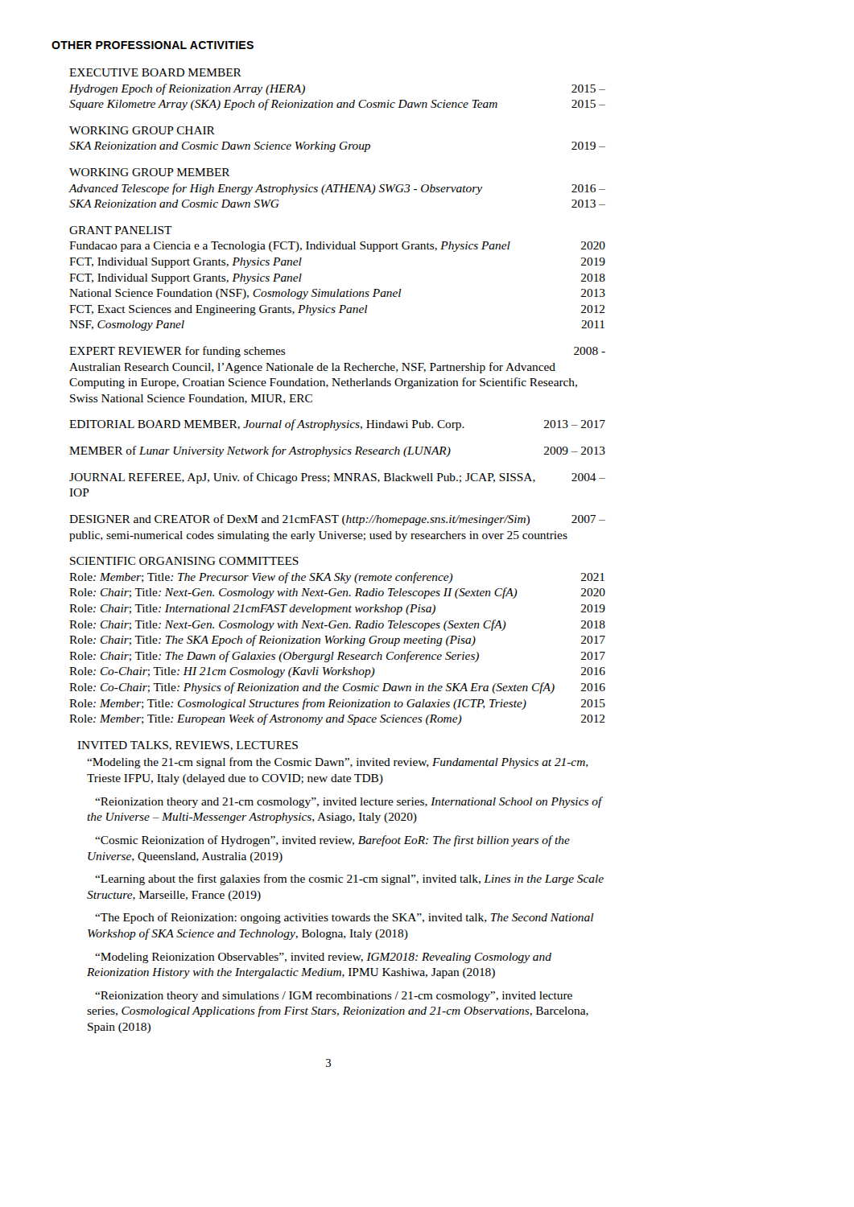OTHER PROFESSIONAL ACTIVITIES
EXECUTIVE BOARD MEMBER
| Hydrogen Epoch of Reionization Array (HERA) | 2015 – |
| Square Kilometre Array (SKA) Epoch of Reionization and Cosmic Dawn Science Team | 2015 – |
WORKING GROUP CHAIR
| SKA Reionization and Cosmic Dawn Science Working Group | 2019 – |
WORKING GROUP MEMBER
| Advanced Telescope for High Energy Astrophysics (ATHENA) SWG3 - Observatory | 2016 – |
| SKA Reionization and Cosmic Dawn SWG | 2013 – |
GRANT PANELIST
| Fundacao para a Ciencia e a Tecnologia (FCT), Individual Support Grants , Physics Panel | 2020 |
| FCT, Individual Support Grants , Physics Panel | 2019 |
| FCT, Individual Support Grants , Physics Panel | 2018 |
| National Science Foundation (NSF), Cosmology Simulations Panel | 2013 |
| FCT, Exact Sciences and Engineering Grants , Physics Panel | 2012 |
| NSF, Cosmology Panel | 2011 |
| EXPERT REVIEWER for funding schemes | 2008 - |
Australian Research Council, l’Agence Nationale de la Recherche, NSF, Partnership for Advanced Computing in Europe, Croatian Science Foundation, Netherlands Organization for Scientific Research, Swiss National Science Foundation, MIUR, ERC
EDITORIAL BOARD MEMBER, Journal of Astrophysics, Hindawi Pub. Corp. 2013 – 2017
MEMBER of Lunar University Network for Astrophysics Research (LUNAR) 2009 – 2013
JOURNAL REFEREE, ApJ, Univ. of Chicago Press; MNRAS, Blackwell Pub.; JCAP, SISSA, IOP 2004 –
DESIGNER and CREATOR of DexM and 21cmFAST (http://homepage.sns.it/mesinger/Sim) 2007 –
public, semi-numerical codes simulating the early Universe; used by researchers in over 25 countries
SCIENTIFIC ORGANISING COMMITTEES
| Role : Member ; Title : The Precursor View of the SKA Sky (remote conference) | 2021 |
| Role : Chair ; Title : Next-Gen. Cosmology with Next-Gen. Radio Telescopes II (Sexten CfA) | 2020 |
| Role : Chair ; Title : International 21cmFAST development workshop (Pisa) | 2019 |
| Role : Chair ; Title : Next-Gen. Cosmology with Next-Gen. Radio Telescopes (Sexten CfA) | 2018 |
| Role : Chair ; Title : The SKA Epoch of Reionization Working Group meeting (Pisa) | 2017 |
| Role : Chair ; Title : The Dawn of Galaxies (Obergurgl Research Conference Series) | 2017 |
| Role : Co-Chair ; Title : HI 21cm Cosmology (Kavli Workshop) | 2016 |
| Role : Co-Chair ; Title : Physics of Reionization and the Cosmic Dawn in the SKA Era (Sexten CfA) | 2016 |
| Role : Member ; Title : Cosmological Structures from Reionization to Galaxies (ICTP, Trieste) | 2015 |
| Role : Member ; Title : European Week of Astronomy and Space Sciences (Rome) | 2012 |
INVITED TALKS, REVIEWS, LECTURES
“Modeling the 21-cm signal from the Cosmic Dawn”, invited review, Fundamental Physics at 21-cm, Trieste IFPU, Italy (delayed due to COVID; new date TDB)
“Reionization theory and 21-cm cosmology”, invited lecture series, International School on Physics of the Universe – Multi-Messenger Astrophysics, Asiago, Italy (2020)
“Cosmic Reionization of Hydrogen”, invited review, Barefoot EoR: The first billion years of the Universe, Queensland, Australia (2019)
“Learning about the first galaxies from the cosmic 21-cm signal”, invited talk, Lines in the Large Scale Structure, Marseille, France (2019)
“The Epoch of Reionization: ongoing activities towards the SKA”, invited talk, The Second National Workshop of SKA Science and Technology, Bologna, Italy (2018)
“Modeling Reionization Observables”, invited review, IGM2018: Revealing Cosmology and Reionization History with the Intergalactic Medium, IPMU Kashiwa, Japan (2018)
“Reionization theory and simulations / IGM recombinations / 21-cm cosmology”, invited lecture series, Cosmological Applications from First Stars, Reionization and 21-cm Observations, Barcelona, Spain (2018)
3